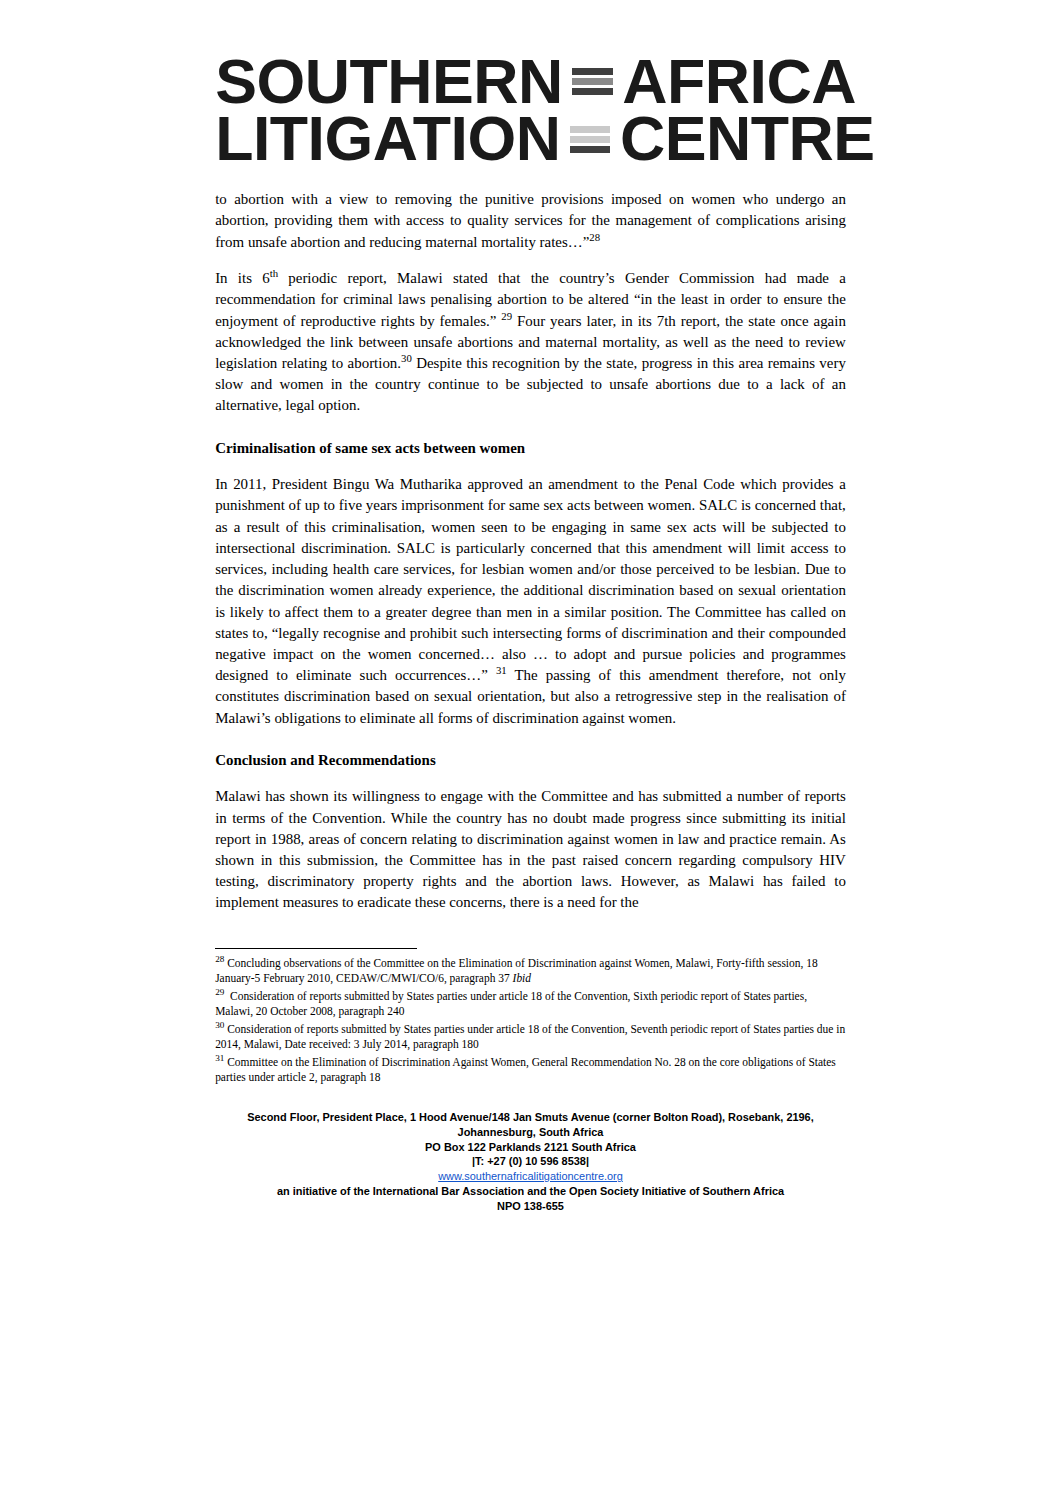SOUTHERN AFRICA
LITIGATION CENTRE
to abortion with a view to removing the punitive provisions imposed on women who undergo an abortion, providing them with access to quality services for the management of complications arising from unsafe abortion and reducing maternal mortality rates…”28
In its 6th periodic report, Malawi stated that the country’s Gender Commission had made a recommendation for criminal laws penalising abortion to be altered “in the least in order to ensure the enjoyment of reproductive rights by females.” 29 Four years later, in its 7th report, the state once again acknowledged the link between unsafe abortions and maternal mortality, as well as the need to review legislation relating to abortion.30 Despite this recognition by the state, progress in this area remains very slow and women in the country continue to be subjected to unsafe abortions due to a lack of an alternative, legal option.
Criminalisation of same sex acts between women
In 2011, President Bingu Wa Mutharika approved an amendment to the Penal Code which provides a punishment of up to five years imprisonment for same sex acts between women. SALC is concerned that, as a result of this criminalisation, women seen to be engaging in same sex acts will be subjected to intersectional discrimination. SALC is particularly concerned that this amendment will limit access to services, including health care services, for lesbian women and/or those perceived to be lesbian. Due to the discrimination women already experience, the additional discrimination based on sexual orientation is likely to affect them to a greater degree than men in a similar position. The Committee has called on states to, “legally recognise and prohibit such intersecting forms of discrimination and their compounded negative impact on the women concerned… also … to adopt and pursue policies and programmes designed to eliminate such occurrences…” 31 The passing of this amendment therefore, not only constitutes discrimination based on sexual orientation, but also a retrogressive step in the realisation of Malawi’s obligations to eliminate all forms of discrimination against women.
Conclusion and Recommendations
Malawi has shown its willingness to engage with the Committee and has submitted a number of reports in terms of the Convention. While the country has no doubt made progress since submitting its initial report in 1988, areas of concern relating to discrimination against women in law and practice remain. As shown in this submission, the Committee has in the past raised concern regarding compulsory HIV testing, discriminatory property rights and the abortion laws. However, as Malawi has failed to implement measures to eradicate these concerns, there is a need for the
28 Concluding observations of the Committee on the Elimination of Discrimination against Women, Malawi, Forty-fifth session, 18 January-5 February 2010, CEDAW/C/MWI/CO/6, paragraph 37 Ibid
29 Consideration of reports submitted by States parties under article 18 of the Convention, Sixth periodic report of States parties, Malawi, 20 October 2008, paragraph 240
30 Consideration of reports submitted by States parties under article 18 of the Convention, Seventh periodic report of States parties due in 2014, Malawi, Date received: 3 July 2014, paragraph 180
31 Committee on the Elimination of Discrimination Against Women, General Recommendation No. 28 on the core obligations of States parties under article 2, paragraph 18
Second Floor, President Place, 1 Hood Avenue/148 Jan Smuts Avenue (corner Bolton Road), Rosebank, 2196, Johannesburg, South Africa
PO Box 122 Parklands 2121 South Africa
|T: +27 (0) 10 596 8538|
www.southernafricalitigationcentre.org
an initiative of the International Bar Association and the Open Society Initiative of Southern Africa
NPO 138-655